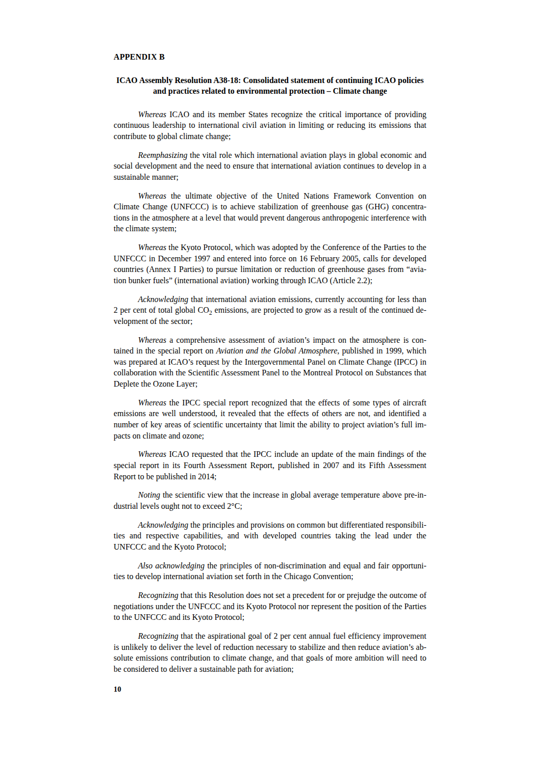APPENDIX B
ICAO Assembly Resolution A38-18: Consolidated statement of continuing ICAO policies and practices related to environmental protection – Climate change
Whereas ICAO and its member States recognize the critical importance of providing continuous leadership to international civil aviation in limiting or reducing its emissions that contribute to global climate change;
Reemphasizing the vital role which international aviation plays in global economic and social development and the need to ensure that international aviation continues to develop in a sustainable manner;
Whereas the ultimate objective of the United Nations Framework Convention on Climate Change (UNFCCC) is to achieve stabilization of greenhouse gas (GHG) concentrations in the atmosphere at a level that would prevent dangerous anthropogenic interference with the climate system;
Whereas the Kyoto Protocol, which was adopted by the Conference of the Parties to the UNFCCC in December 1997 and entered into force on 16 February 2005, calls for developed countries (Annex I Parties) to pursue limitation or reduction of greenhouse gases from “aviation bunker fuels” (international aviation) working through ICAO (Article 2.2);
Acknowledging that international aviation emissions, currently accounting for less than 2 per cent of total global CO2 emissions, are projected to grow as a result of the continued development of the sector;
Whereas a comprehensive assessment of aviation’s impact on the atmosphere is contained in the special report on Aviation and the Global Atmosphere, published in 1999, which was prepared at ICAO’s request by the Intergovernmental Panel on Climate Change (IPCC) in collaboration with the Scientific Assessment Panel to the Montreal Protocol on Substances that Deplete the Ozone Layer;
Whereas the IPCC special report recognized that the effects of some types of aircraft emissions are well understood, it revealed that the effects of others are not, and identified a number of key areas of scientific uncertainty that limit the ability to project aviation’s full impacts on climate and ozone;
Whereas ICAO requested that the IPCC include an update of the main findings of the special report in its Fourth Assessment Report, published in 2007 and its Fifth Assessment Report to be published in 2014;
Noting the scientific view that the increase in global average temperature above pre-industrial levels ought not to exceed 2°C;
Acknowledging the principles and provisions on common but differentiated responsibilities and respective capabilities, and with developed countries taking the lead under the UNFCCC and the Kyoto Protocol;
Also acknowledging the principles of non-discrimination and equal and fair opportunities to develop international aviation set forth in the Chicago Convention;
Recognizing that this Resolution does not set a precedent for or prejudge the outcome of negotiations under the UNFCCC and its Kyoto Protocol nor represent the position of the Parties to the UNFCCC and its Kyoto Protocol;
Recognizing that the aspirational goal of 2 per cent annual fuel efficiency improvement is unlikely to deliver the level of reduction necessary to stabilize and then reduce aviation’s absolute emissions contribution to climate change, and that goals of more ambition will need to be considered to deliver a sustainable path for aviation;
10